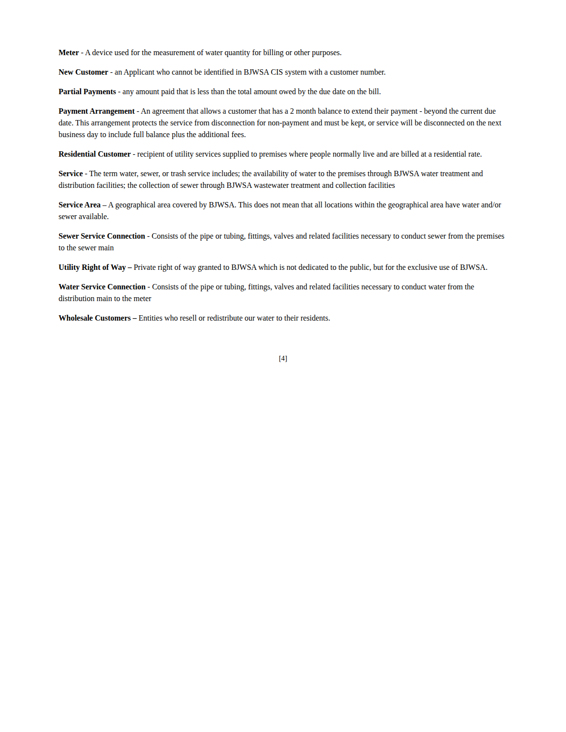Meter - A device used for the measurement of water quantity for billing or other purposes.
New Customer - an Applicant who cannot be identified in BJWSA CIS system with a customer number.
Partial Payments - any amount paid that is less than the total amount owed by the due date on the bill.
Payment Arrangement - An agreement that allows a customer that has a 2 month balance to extend their payment - beyond the current due date. This arrangement protects the service from disconnection for non-payment and must be kept, or service will be disconnected on the next business day to include full balance plus the additional fees.
Residential Customer - recipient of utility services supplied to premises where people normally live and are billed at a residential rate.
Service - The term water, sewer, or trash service includes; the availability of water to the premises through BJWSA water treatment and distribution facilities; the collection of sewer through BJWSA wastewater treatment and collection facilities
Service Area – A geographical area covered by BJWSA. This does not mean that all locations within the geographical area have water and/or sewer available.
Sewer Service Connection - Consists of the pipe or tubing, fittings, valves and related facilities necessary to conduct sewer from the premises to the sewer main
Utility Right of Way – Private right of way granted to BJWSA which is not dedicated to the public, but for the exclusive use of BJWSA.
Water Service Connection - Consists of the pipe or tubing, fittings, valves and related facilities necessary to conduct water from the distribution main to the meter
Wholesale Customers – Entities who resell or redistribute our water to their residents.
[4]